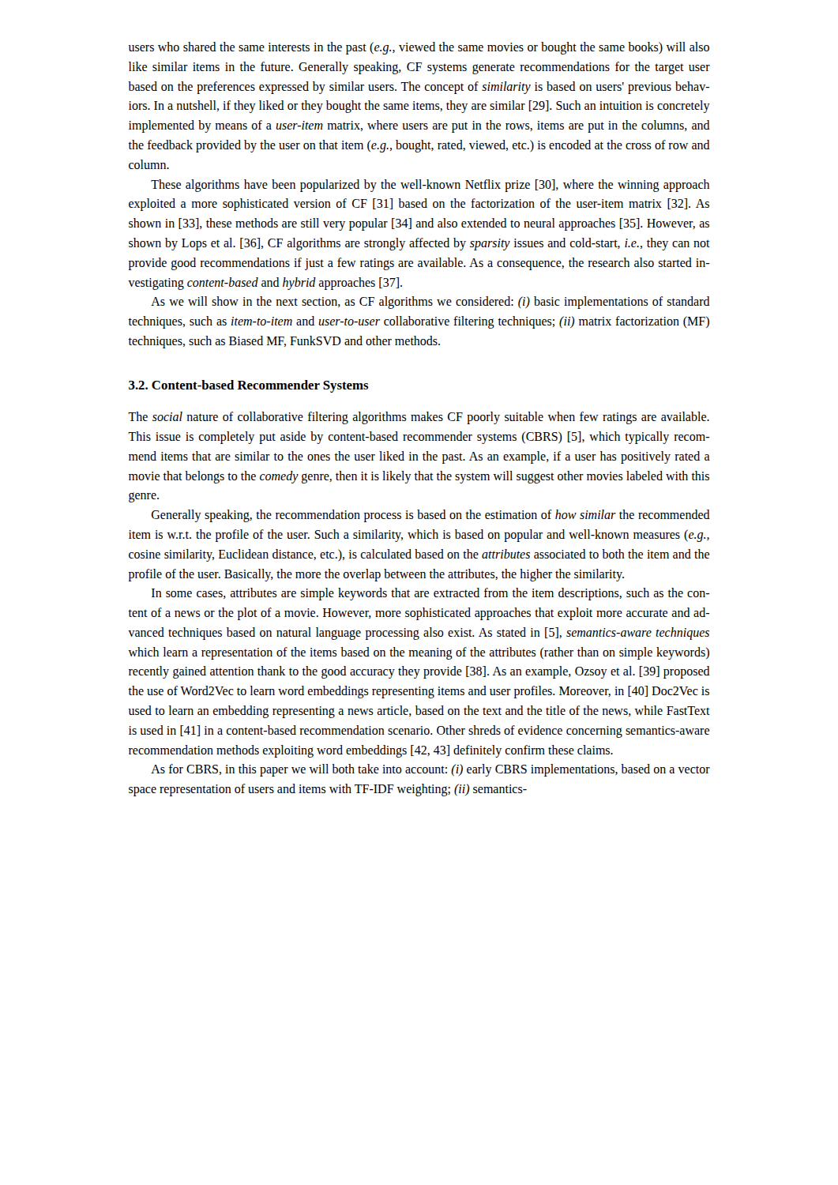users who shared the same interests in the past (e.g., viewed the same movies or bought the same books) will also like similar items in the future. Generally speaking, CF systems generate recommendations for the target user based on the preferences expressed by similar users. The concept of similarity is based on users' previous behaviors. In a nutshell, if they liked or they bought the same items, they are similar [29]. Such an intuition is concretely implemented by means of a user-item matrix, where users are put in the rows, items are put in the columns, and the feedback provided by the user on that item (e.g., bought, rated, viewed, etc.) is encoded at the cross of row and column.
These algorithms have been popularized by the well-known Netflix prize [30], where the winning approach exploited a more sophisticated version of CF [31] based on the factorization of the user-item matrix [32]. As shown in [33], these methods are still very popular [34] and also extended to neural approaches [35]. However, as shown by Lops et al. [36], CF algorithms are strongly affected by sparsity issues and cold-start, i.e., they can not provide good recommendations if just a few ratings are available. As a consequence, the research also started investigating content-based and hybrid approaches [37].
As we will show in the next section, as CF algorithms we considered: (i) basic implementations of standard techniques, such as item-to-item and user-to-user collaborative filtering techniques; (ii) matrix factorization (MF) techniques, such as Biased MF, FunkSVD and other methods.
3.2. Content-based Recommender Systems
The social nature of collaborative filtering algorithms makes CF poorly suitable when few ratings are available. This issue is completely put aside by content-based recommender systems (CBRS) [5], which typically recommend items that are similar to the ones the user liked in the past. As an example, if a user has positively rated a movie that belongs to the comedy genre, then it is likely that the system will suggest other movies labeled with this genre.
Generally speaking, the recommendation process is based on the estimation of how similar the recommended item is w.r.t. the profile of the user. Such a similarity, which is based on popular and well-known measures (e.g., cosine similarity, Euclidean distance, etc.), is calculated based on the attributes associated to both the item and the profile of the user. Basically, the more the overlap between the attributes, the higher the similarity.
In some cases, attributes are simple keywords that are extracted from the item descriptions, such as the content of a news or the plot of a movie. However, more sophisticated approaches that exploit more accurate and advanced techniques based on natural language processing also exist. As stated in [5], semantics-aware techniques which learn a representation of the items based on the meaning of the attributes (rather than on simple keywords) recently gained attention thank to the good accuracy they provide [38]. As an example, Ozsoy et al. [39] proposed the use of Word2Vec to learn word embeddings representing items and user profiles. Moreover, in [40] Doc2Vec is used to learn an embedding representing a news article, based on the text and the title of the news, while FastText is used in [41] in a content-based recommendation scenario. Other shreds of evidence concerning semantics-aware recommendation methods exploiting word embeddings [42, 43] definitely confirm these claims.
As for CBRS, in this paper we will both take into account: (i) early CBRS implementations, based on a vector space representation of users and items with TF-IDF weighting; (ii) semantics-